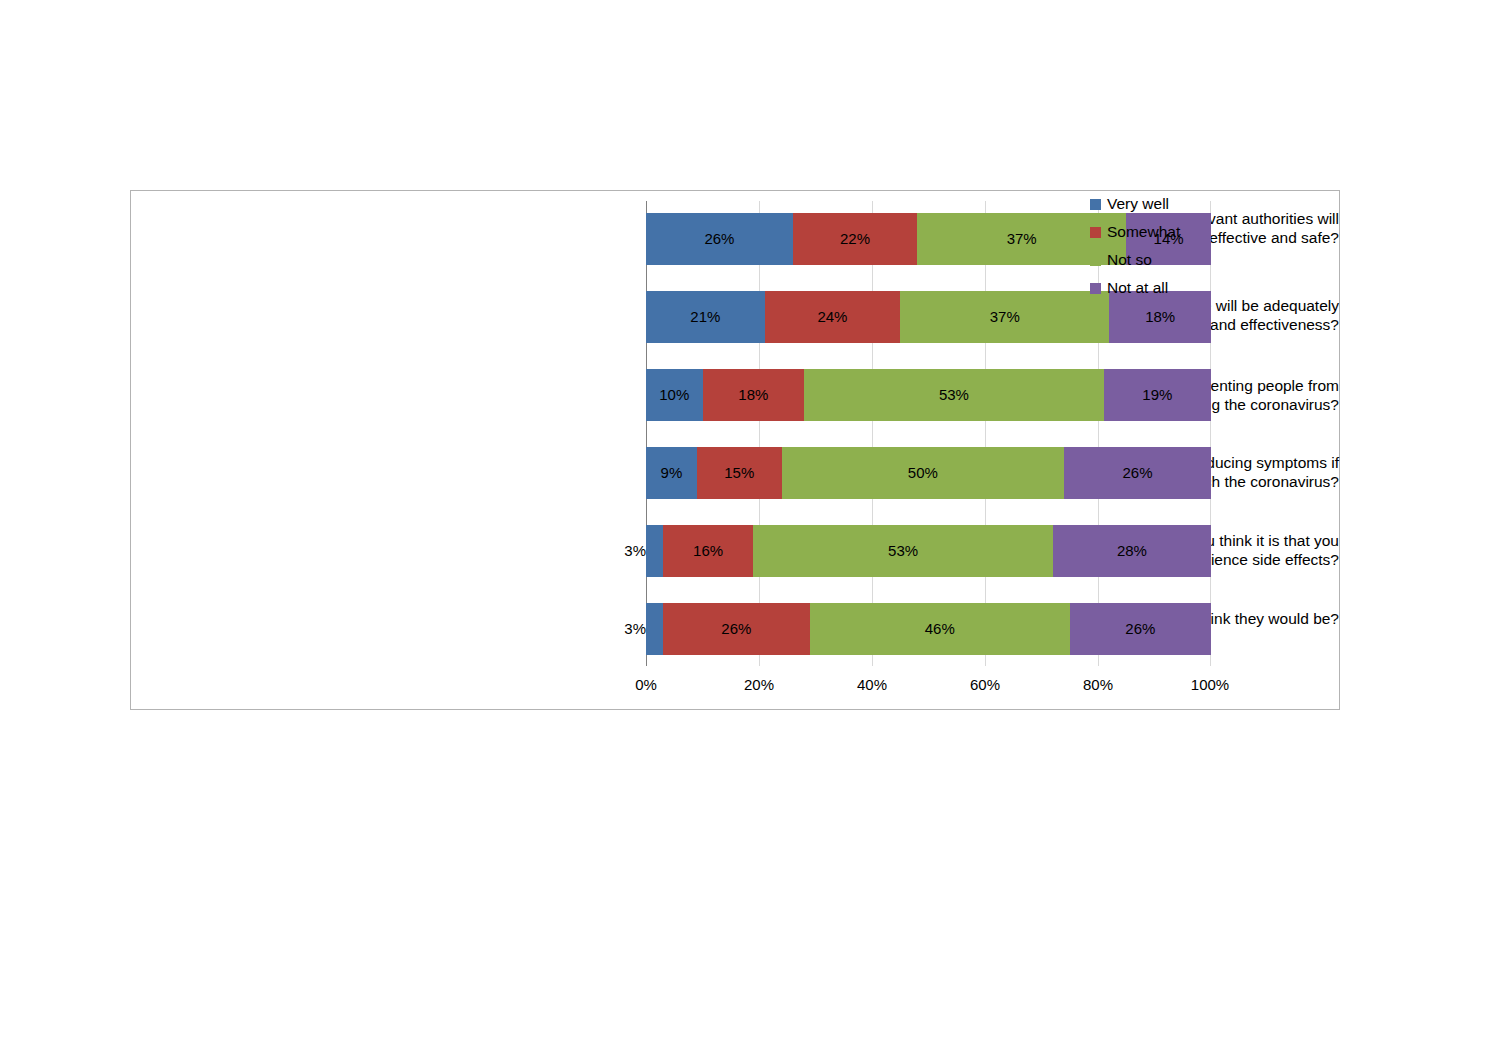How well do you trust the government and other relevant authorities will ensure that the vaccine will be effective and safe?
How confident are you that a coronavirus vaccine will be adequately tested for safety and effectiveness?
How effective do you think a vaccine will be in preventing people from catching the coronavirus?
How effective do you think a vaccine will be in reducing symptoms if people catch the coronavirus?
If you got the COVID-19 vaccine, how likely do you think it is that you would experience side effects?
If you had side effects, how severe do you think they would be?
26%
22%
37%
14%
21%
24%
37%
18%
10%
18%
53%
19%
9%
15%
50%
26%
16%
53%
28%
3%
26%
46%
26%
3%
0% 20% 40% 60% 80% 100%
Very well
Somewhat
Not so
Not at all